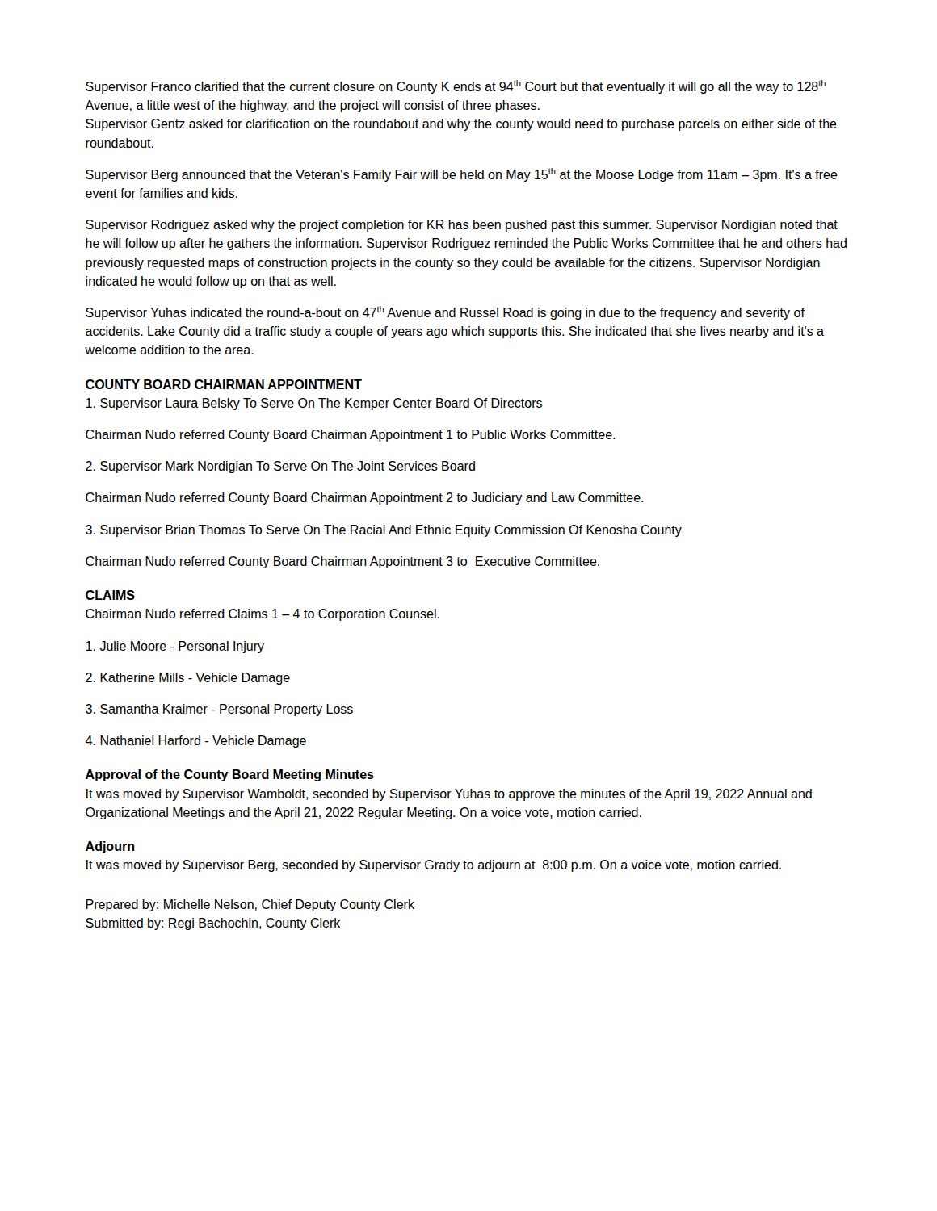Supervisor Franco clarified that the current closure on County K ends at 94th Court but that eventually it will go all the way to 128th Avenue, a little west of the highway, and the project will consist of three phases.
Supervisor Gentz asked for clarification on the roundabout and why the county would need to purchase parcels on either side of the roundabout.
Supervisor Berg announced that the Veteran's Family Fair will be held on May 15th at the Moose Lodge from 11am – 3pm. It's a free event for families and kids.
Supervisor Rodriguez asked why the project completion for KR has been pushed past this summer. Supervisor Nordigian noted that he will follow up after he gathers the information. Supervisor Rodriguez reminded the Public Works Committee that he and others had previously requested maps of construction projects in the county so they could be available for the citizens. Supervisor Nordigian indicated he would follow up on that as well.
Supervisor Yuhas indicated the round-a-bout on 47th Avenue and Russel Road is going in due to the frequency and severity of accidents. Lake County did a traffic study a couple of years ago which supports this. She indicated that she lives nearby and it's a welcome addition to the area.
County Board Chairman Appointment
1. Supervisor Laura Belsky To Serve On The Kemper Center Board Of Directors
Chairman Nudo referred County Board Chairman Appointment 1 to Public Works Committee.
2. Supervisor Mark Nordigian To Serve On The Joint Services Board
Chairman Nudo referred County Board Chairman Appointment 2 to Judiciary and Law Committee.
3. Supervisor Brian Thomas To Serve On The Racial And Ethnic Equity Commission Of Kenosha County
Chairman Nudo referred County Board Chairman Appointment 3 to Executive Committee.
Claims
Chairman Nudo referred Claims 1 – 4 to Corporation Counsel.
1. Julie Moore - Personal Injury
2. Katherine Mills - Vehicle Damage
3. Samantha Kraimer - Personal Property Loss
4. Nathaniel Harford - Vehicle Damage
Approval of the County Board Meeting Minutes
It was moved by Supervisor Wamboldt, seconded by Supervisor Yuhas to approve the minutes of the April 19, 2022 Annual and Organizational Meetings and the April 21, 2022 Regular Meeting. On a voice vote, motion carried.
Adjourn
It was moved by Supervisor Berg, seconded by Supervisor Grady to adjourn at 8:00 p.m. On a voice vote, motion carried.
Prepared by: Michelle Nelson, Chief Deputy County Clerk
Submitted by: Regi Bachochin, County Clerk